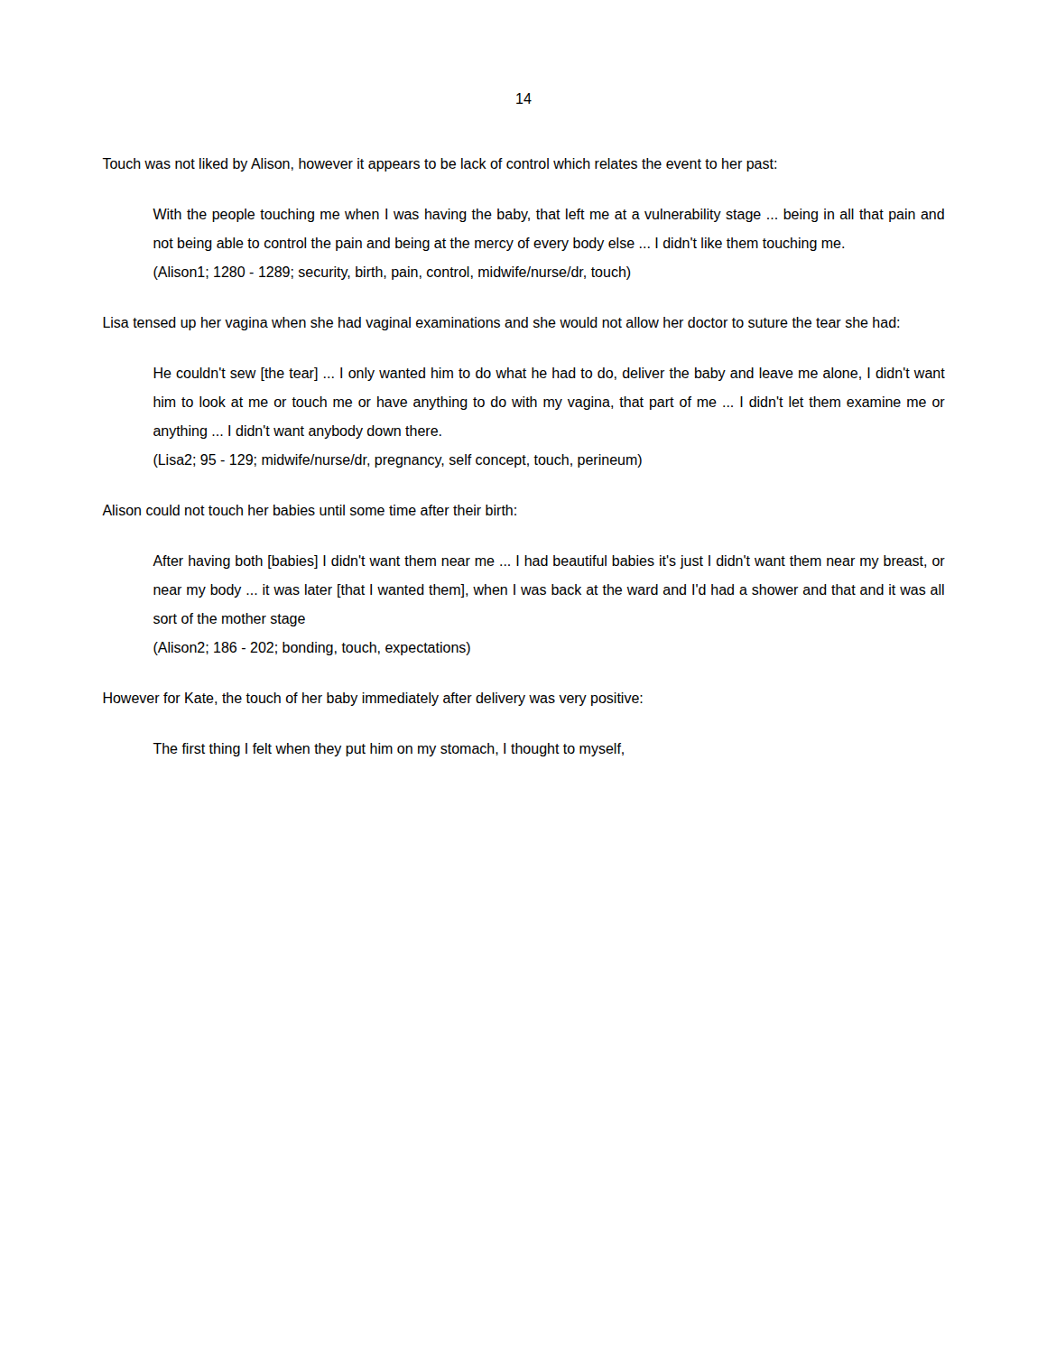14
Touch was not liked by Alison, however it appears to be lack of control which relates the event to her past:
With the people touching me when I was having the baby, that left me at a vulnerability stage ... being in all that pain and not being able to control the pain and being at the mercy of every body else ... I didn't like them touching me.
(Alison1; 1280 - 1289; security, birth, pain, control, midwife/nurse/dr, touch)
Lisa tensed up her vagina when she had vaginal examinations and she would not allow her doctor to suture the tear she had:
He couldn't sew [the tear] ... I only wanted him to do what he had to do, deliver the baby and leave me alone, I didn't want him to look at me or touch me or have anything to do with my vagina, that part of me ... I didn't let them examine me or anything ... I didn't want anybody down there.
(Lisa2; 95 - 129; midwife/nurse/dr, pregnancy, self concept, touch, perineum)
Alison could not touch her babies until some time after their birth:
After having both [babies] I didn't want them near me ... I had beautiful babies it's just I didn't want them near my breast, or near my body ... it was later [that I wanted them], when I was back at the ward and I'd had a shower and that and it was all sort of the mother stage
(Alison2; 186 - 202; bonding, touch, expectations)
However for Kate, the touch of her baby immediately after delivery was very positive:
The first thing I felt when they put him on my stomach, I thought to myself,